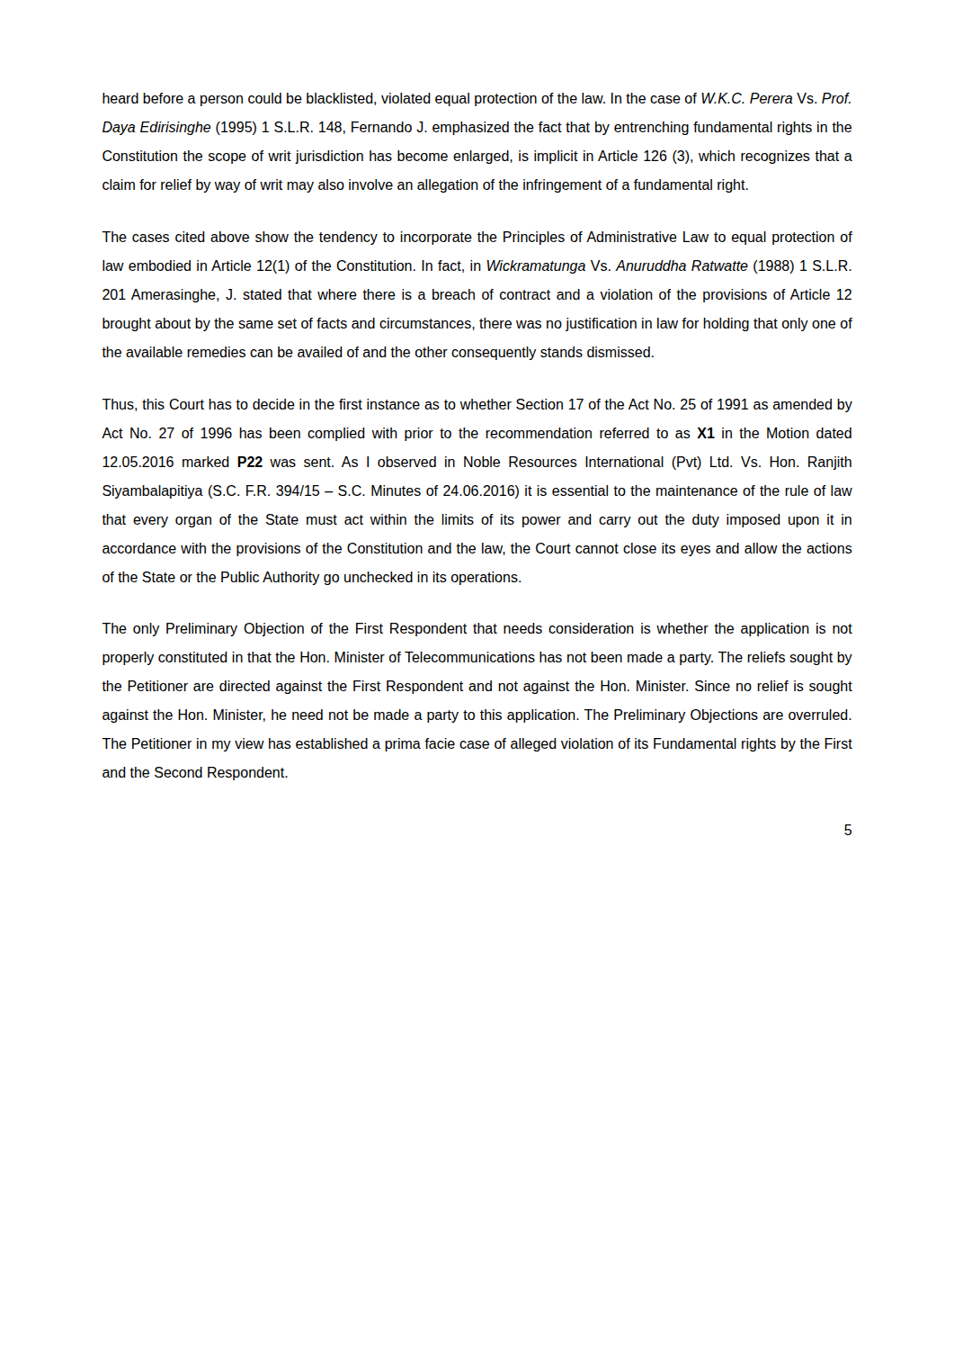heard before a person could be blacklisted, violated equal protection of the law. In the case of W.K.C. Perera Vs. Prof. Daya Edirisinghe (1995) 1 S.L.R. 148, Fernando J. emphasized the fact that by entrenching fundamental rights in the Constitution the scope of writ jurisdiction has become enlarged, is implicit in Article 126 (3), which recognizes that a claim for relief by way of writ may also involve an allegation of the infringement of a fundamental right.
The cases cited above show the tendency to incorporate the Principles of Administrative Law to equal protection of law embodied in Article 12(1) of the Constitution. In fact, in Wickramatunga Vs. Anuruddha Ratwatte (1988) 1 S.L.R. 201 Amerasinghe, J. stated that where there is a breach of contract and a violation of the provisions of Article 12 brought about by the same set of facts and circumstances, there was no justification in law for holding that only one of the available remedies can be availed of and the other consequently stands dismissed.
Thus, this Court has to decide in the first instance as to whether Section 17 of the Act No. 25 of 1991 as amended by Act No. 27 of 1996 has been complied with prior to the recommendation referred to as X1 in the Motion dated 12.05.2016 marked P22 was sent. As I observed in Noble Resources International (Pvt) Ltd. Vs. Hon. Ranjith Siyambalapitiya (S.C. F.R. 394/15 – S.C. Minutes of 24.06.2016) it is essential to the maintenance of the rule of law that every organ of the State must act within the limits of its power and carry out the duty imposed upon it in accordance with the provisions of the Constitution and the law, the Court cannot close its eyes and allow the actions of the State or the Public Authority go unchecked in its operations.
The only Preliminary Objection of the First Respondent that needs consideration is whether the application is not properly constituted in that the Hon. Minister of Telecommunications has not been made a party. The reliefs sought by the Petitioner are directed against the First Respondent and not against the Hon. Minister. Since no relief is sought against the Hon. Minister, he need not be made a party to this application. The Preliminary Objections are overruled. The Petitioner in my view has established a prima facie case of alleged violation of its Fundamental rights by the First and the Second Respondent.
5